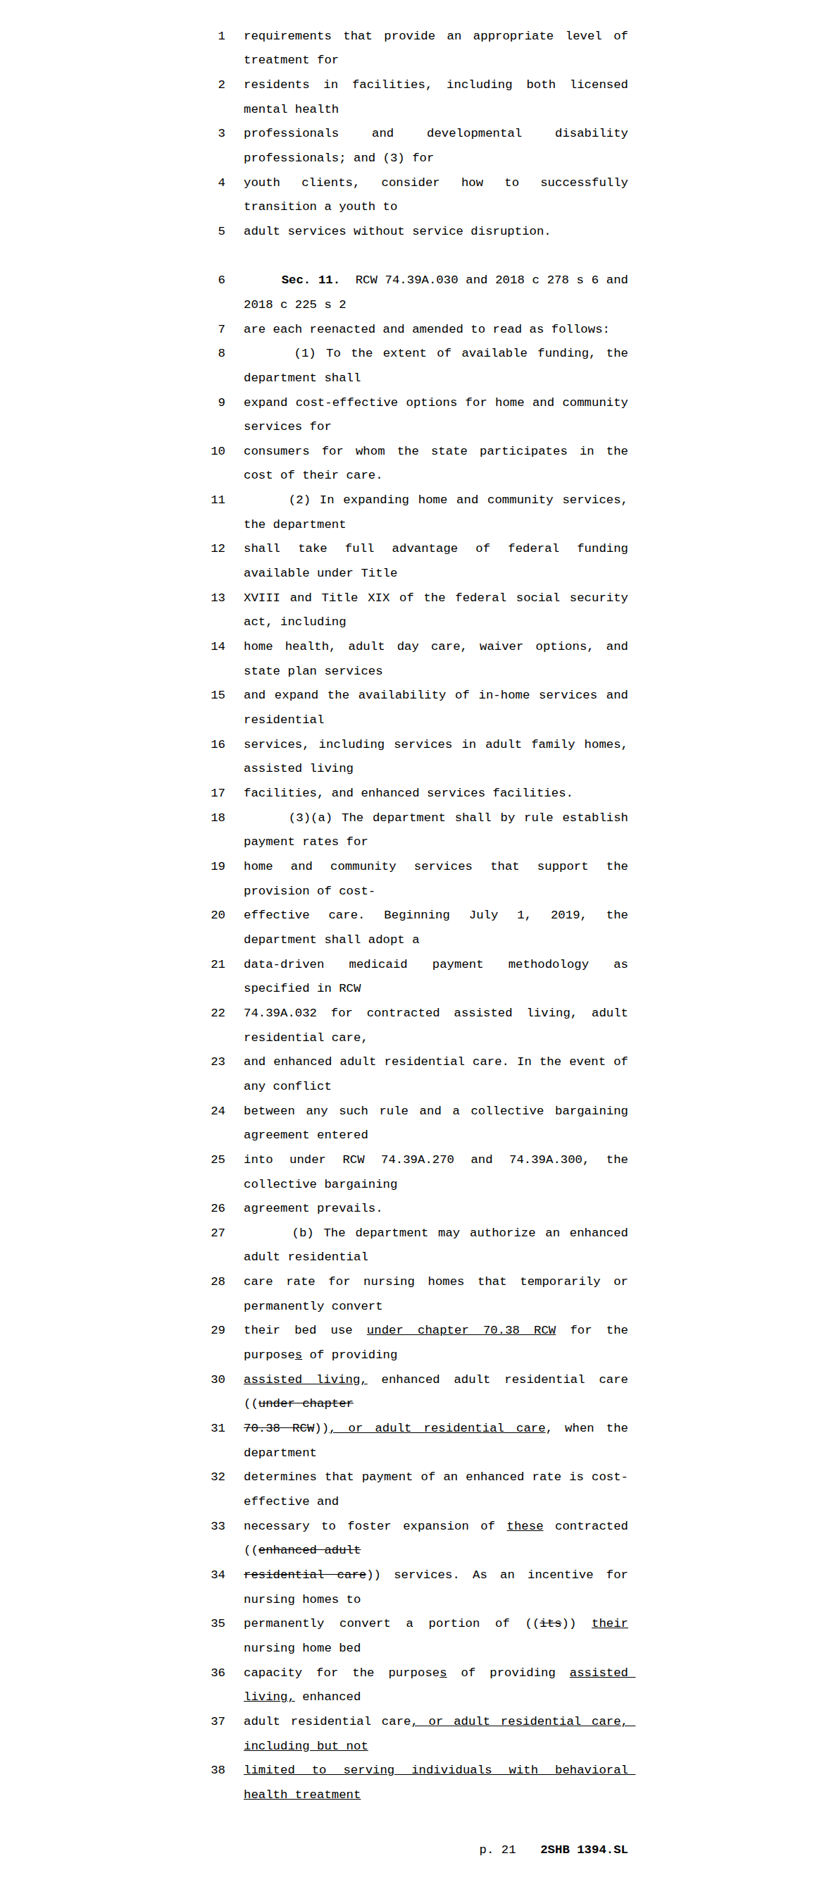1 requirements that provide an appropriate level of treatment for
2 residents in facilities, including both licensed mental health
3 professionals and developmental disability professionals; and (3) for
4 youth clients, consider how to successfully transition a youth to
5 adult services without service disruption.
6 Sec. 11. RCW 74.39A.030 and 2018 c 278 s 6 and 2018 c 225 s 2
7 are each reenacted and amended to read as follows:
8 (1) To the extent of available funding, the department shall
9 expand cost-effective options for home and community services for
10 consumers for whom the state participates in the cost of their care.
11 (2) In expanding home and community services, the department
12 shall take full advantage of federal funding available under Title
13 XVIII and Title XIX of the federal social security act, including
14 home health, adult day care, waiver options, and state plan services
15 and expand the availability of in-home services and residential
16 services, including services in adult family homes, assisted living
17 facilities, and enhanced services facilities.
18 (3)(a) The department shall by rule establish payment rates for
19 home and community services that support the provision of cost-
20 effective care. Beginning July 1, 2019, the department shall adopt a
21 data-driven medicaid payment methodology as specified in RCW
2274.39A.032 for contracted assisted living, adult residential care,
23 and enhanced adult residential care. In the event of any conflict
24 between any such rule and a collective bargaining agreement entered
25 into under RCW 74.39A.270 and 74.39A.300, the collective bargaining
26 agreement prevails.
27 (b) The department may authorize an enhanced adult residential
28 care rate for nursing homes that temporarily or permanently convert
29 their bed use under chapter 70.38 RCW for the purposes of providing
30 assisted living, enhanced adult residential care ((under chapter
3170.38 RCW)), or adult residential care, when the department
32 determines that payment of an enhanced rate is cost-effective and
33 necessary to foster expansion of these contracted ((enhanced adult
34 residential care)) services. As an incentive for nursing homes to
35 permanently convert a portion of ((its)) their nursing home bed
36 capacity for the purposes of providing assisted living, enhanced
37 adult residential care, or adult residential care, including but not
38 limited to serving individuals with behavioral health treatment
p. 212SHB 1394.SL